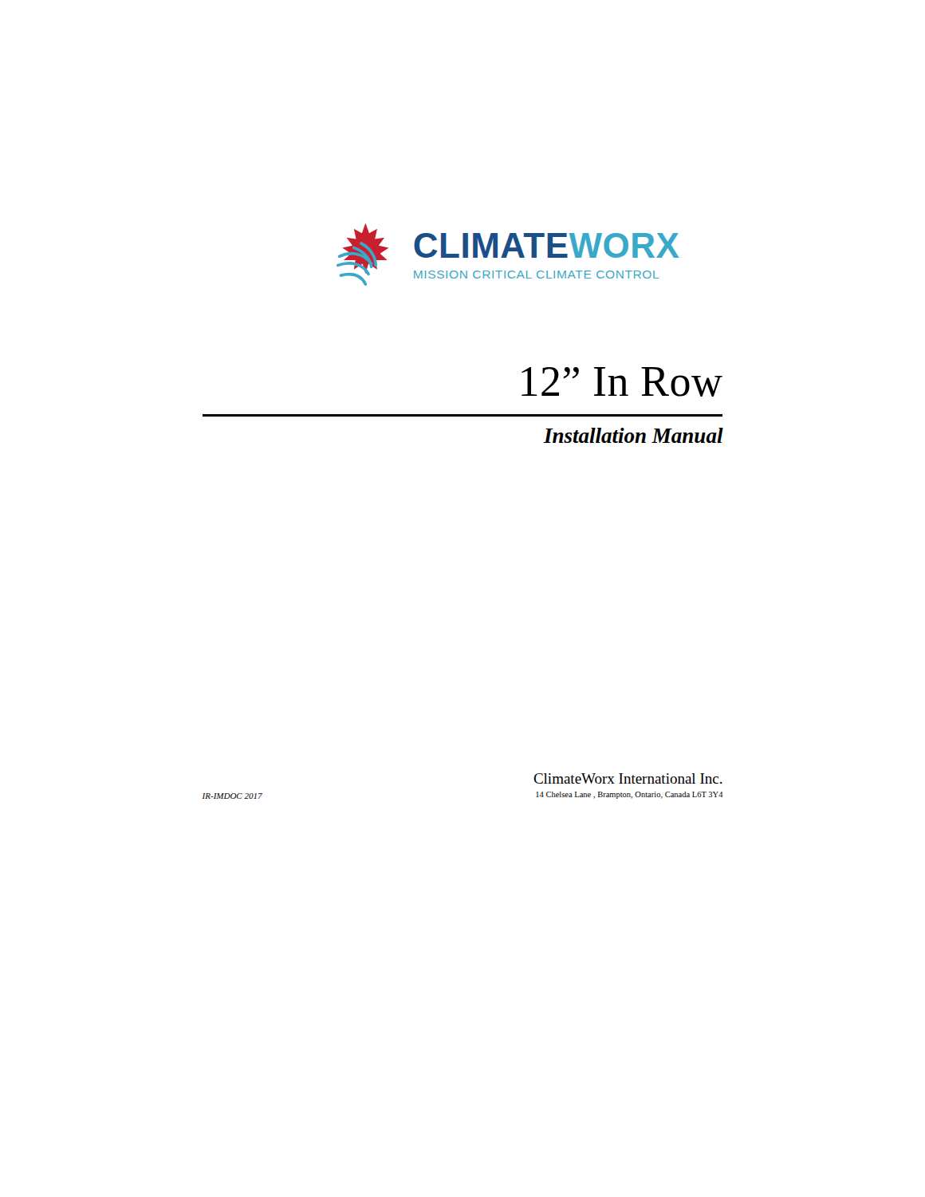CLIMATE WORX
MISSION CRITICAL CLIMATE CONTROL
12” In Row
Installation Manual
IR-IMDOC 2017
ClimateWorx International Inc.
14 Chelsea Lane , Brampton, Ontario, Canada L6T 3Y4